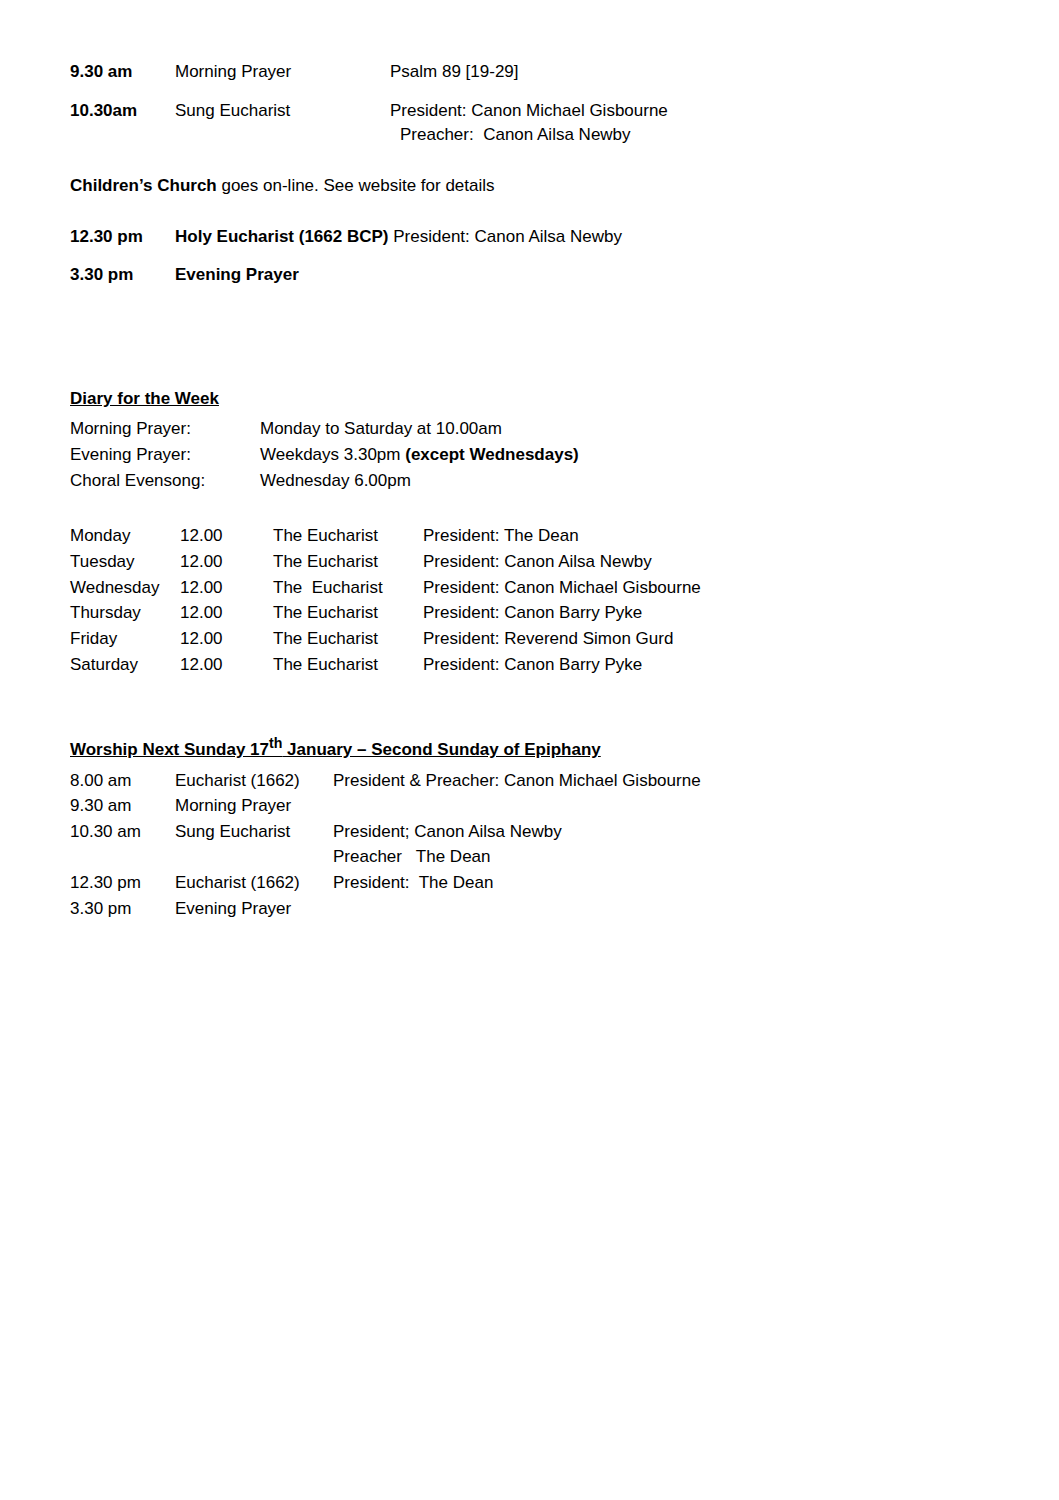9.30 am Morning Prayer Psalm 89 [19-29]
10.30am Sung Eucharist President: Canon Michael Gisbourne Preacher: Canon Ailsa Newby
Children’s Church goes on-line. See website for details
12.30 pm Holy Eucharist (1662 BCP) President: Canon Ailsa Newby
3.30 pm Evening Prayer
Diary for the Week
| Morning Prayer: | | Monday to Saturday at 10.00am |
| Evening Prayer: | | Weekdays 3.30pm (except Wednesdays) |
| Choral Evensong: | | Wednesday 6.00pm |
| Monday | 12.00 | The Eucharist | President: The Dean |
| Tuesday | 12.00 | The Eucharist | President: Canon Ailsa Newby |
| Wednesday | 12.00 | The Eucharist | President: Canon Michael Gisbourne |
| Thursday | 12.00 | The Eucharist | President: Canon Barry Pyke |
| Friday | 12.00 | The Eucharist | President: Reverend Simon Gurd |
| Saturday | 12.00 | The Eucharist | President: Canon Barry Pyke |
Worship Next Sunday 17th January – Second Sunday of Epiphany
| 8.00 am | Eucharist (1662) | President & Preacher: Canon Michael Gisbourne |
| 9.30 am | Morning Prayer | |
| 10.30 am | Sung Eucharist | President; Canon Ailsa Newby |
| | | Preacher The Dean |
| 12.30 pm | Eucharist (1662) | President: The Dean |
| 3.30 pm | Evening Prayer | |